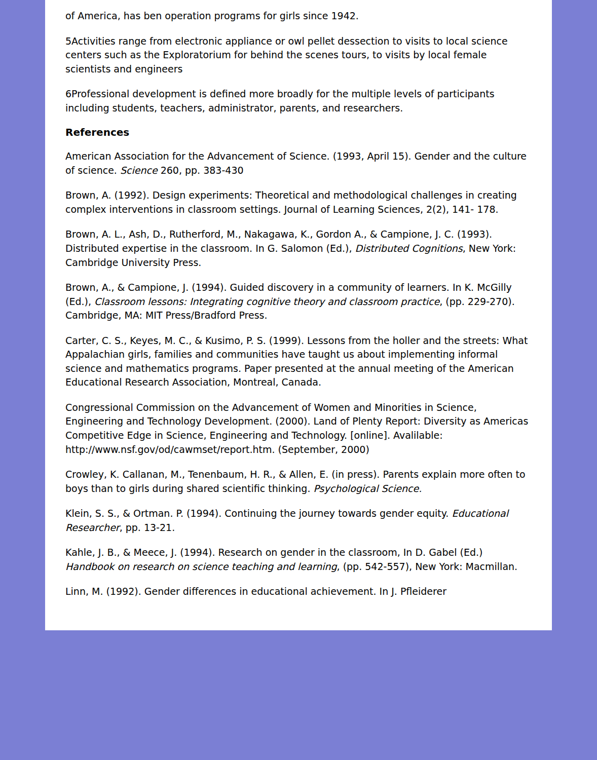of America, has ben operation programs for girls since 1942.
5Activities range from electronic appliance or owl pellet dessection to visits to local science centers such as the Exploratorium for behind the scenes tours, to visits by local female scientists and engineers
6Professional development is defined more broadly for the multiple levels of participants including students, teachers, administrator, parents, and researchers.
References
American Association for the Advancement of Science. (1993, April 15). Gender and the culture of science. Science 260, pp. 383-430
Brown, A. (1992). Design experiments: Theoretical and methodological challenges in creating complex interventions in classroom settings. Journal of Learning Sciences, 2(2), 141- 178.
Brown, A. L., Ash, D., Rutherford, M., Nakagawa, K., Gordon A., & Campione, J. C. (1993). Distributed expertise in the classroom. In G. Salomon (Ed.), Distributed Cognitions, New York: Cambridge University Press.
Brown, A., & Campione, J. (1994). Guided discovery in a community of learners. In K. McGilly (Ed.), Classroom lessons: Integrating cognitive theory and classroom practice, (pp. 229-270). Cambridge, MA: MIT Press/Bradford Press.
Carter, C. S., Keyes, M. C., & Kusimo, P. S. (1999). Lessons from the holler and the streets: What Appalachian girls, families and communities have taught us about implementing informal science and mathematics programs. Paper presented at the annual meeting of the American Educational Research Association, Montreal, Canada.
Congressional Commission on the Advancement of Women and Minorities in Science, Engineering and Technology Development. (2000). Land of Plenty Report: Diversity as Americas Competitive Edge in Science, Engineering and Technology. [online]. Avalilable: http://www.nsf.gov/od/cawmset/report.htm. (September, 2000)
Crowley, K. Callanan, M., Tenenbaum, H. R., & Allen, E. (in press). Parents explain more often to boys than to girls during shared scientific thinking. Psychological Science.
Klein, S. S., & Ortman. P. (1994). Continuing the journey towards gender equity. Educational Researcher, pp. 13-21.
Kahle, J. B., & Meece, J. (1994). Research on gender in the classroom, In D. Gabel (Ed.) Handbook on research on science teaching and learning, (pp. 542-557), New York: Macmillan.
Linn, M. (1992). Gender differences in educational achievement. In J. Pfleiderer